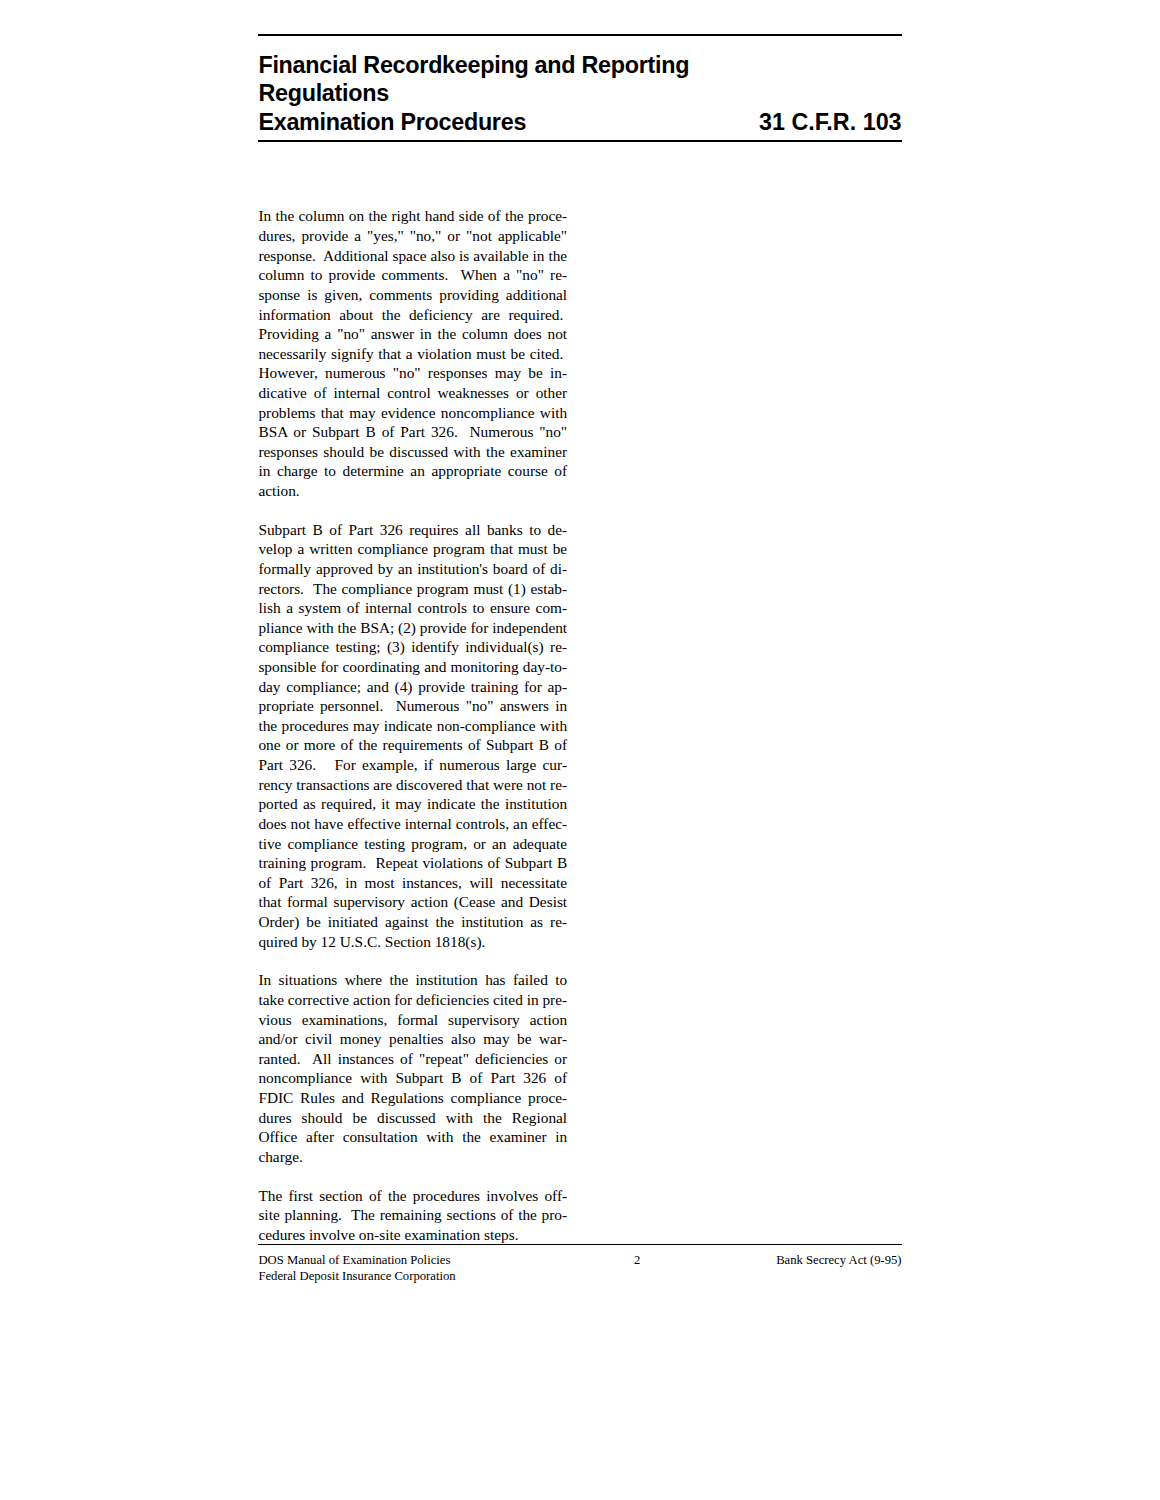| Financial Recordkeeping and Reporting Regulations Examination Procedures | 31 C.F.R. 103 |
In the column on the right hand side of the procedures, provide a "yes," "no," or "not applicable" response. Additional space also is available in the column to provide comments. When a "no" response is given, comments providing additional information about the deficiency are required. Providing a "no" answer in the column does not necessarily signify that a violation must be cited. However, numerous "no" responses may be indicative of internal control weaknesses or other problems that may evidence noncompliance with BSA or Subpart B of Part 326. Numerous "no" responses should be discussed with the examiner in charge to determine an appropriate course of action.
Subpart B of Part 326 requires all banks to develop a written compliance program that must be formally approved by an institution's board of directors. The compliance program must (1) establish a system of internal controls to ensure compliance with the BSA; (2) provide for independent compliance testing; (3) identify individual(s) responsible for coordinating and monitoring day-to-day compliance; and (4) provide training for appropriate personnel. Numerous "no" answers in the procedures may indicate non-compliance with one or more of the requirements of Subpart B of Part 326. For example, if numerous large currency transactions are discovered that were not reported as required, it may indicate the institution does not have effective internal controls, an effective compliance testing program, or an adequate training program. Repeat violations of Subpart B of Part 326, in most instances, will necessitate that formal supervisory action (Cease and Desist Order) be initiated against the institution as required by 12 U.S.C. Section 1818(s).
In situations where the institution has failed to take corrective action for deficiencies cited in previous examinations, formal supervisory action and/or civil money penalties also may be warranted. All instances of "repeat" deficiencies or noncompliance with Subpart B of Part 326 of FDIC Rules and Regulations compliance procedures should be discussed with the Regional Office after consultation with the examiner in charge.
The first section of the procedures involves off-site planning. The remaining sections of the procedures involve on-site examination steps.
| DOS Manual of Examination Policies | 2 | Bank Secrecy Act (9-95) |
| Federal Deposit Insurance Corporation | | |